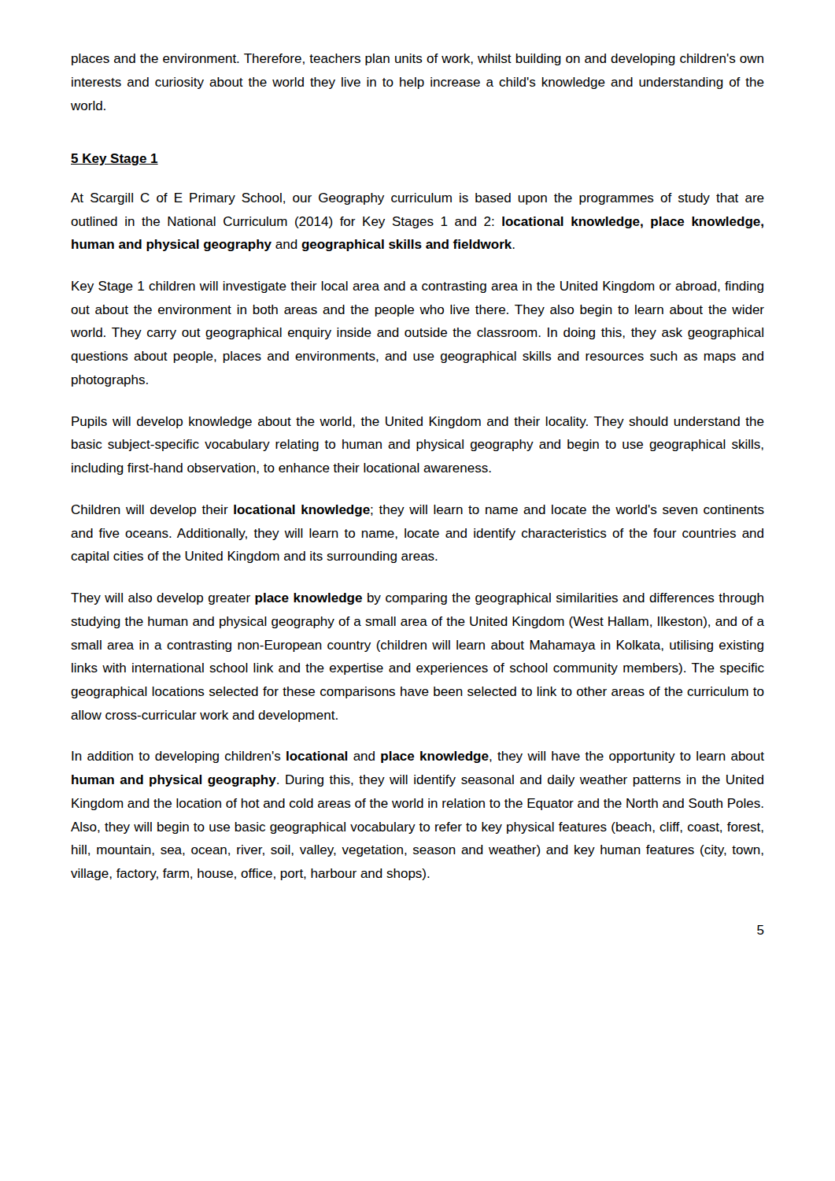places and the environment. Therefore, teachers plan units of work, whilst building on and developing children's own interests and curiosity about the world they live in to help increase a child's knowledge and understanding of the world.
5 Key Stage 1
At Scargill C of E Primary School, our Geography curriculum is based upon the programmes of study that are outlined in the National Curriculum (2014) for Key Stages 1 and 2: locational knowledge, place knowledge, human and physical geography and geographical skills and fieldwork.
Key Stage 1 children will investigate their local area and a contrasting area in the United Kingdom or abroad, finding out about the environment in both areas and the people who live there. They also begin to learn about the wider world. They carry out geographical enquiry inside and outside the classroom. In doing this, they ask geographical questions about people, places and environments, and use geographical skills and resources such as maps and photographs.
Pupils will develop knowledge about the world, the United Kingdom and their locality. They should understand the basic subject-specific vocabulary relating to human and physical geography and begin to use geographical skills, including first-hand observation, to enhance their locational awareness.
Children will develop their locational knowledge; they will learn to name and locate the world's seven continents and five oceans. Additionally, they will learn to name, locate and identify characteristics of the four countries and capital cities of the United Kingdom and its surrounding areas.
They will also develop greater place knowledge by comparing the geographical similarities and differences through studying the human and physical geography of a small area of the United Kingdom (West Hallam, Ilkeston), and of a small area in a contrasting non-European country (children will learn about Mahamaya in Kolkata, utilising existing links with international school link and the expertise and experiences of school community members). The specific geographical locations selected for these comparisons have been selected to link to other areas of the curriculum to allow cross-curricular work and development.
In addition to developing children's locational and place knowledge, they will have the opportunity to learn about human and physical geography. During this, they will identify seasonal and daily weather patterns in the United Kingdom and the location of hot and cold areas of the world in relation to the Equator and the North and South Poles. Also, they will begin to use basic geographical vocabulary to refer to key physical features (beach, cliff, coast, forest, hill, mountain, sea, ocean, river, soil, valley, vegetation, season and weather) and key human features (city, town, village, factory, farm, house, office, port, harbour and shops).
5